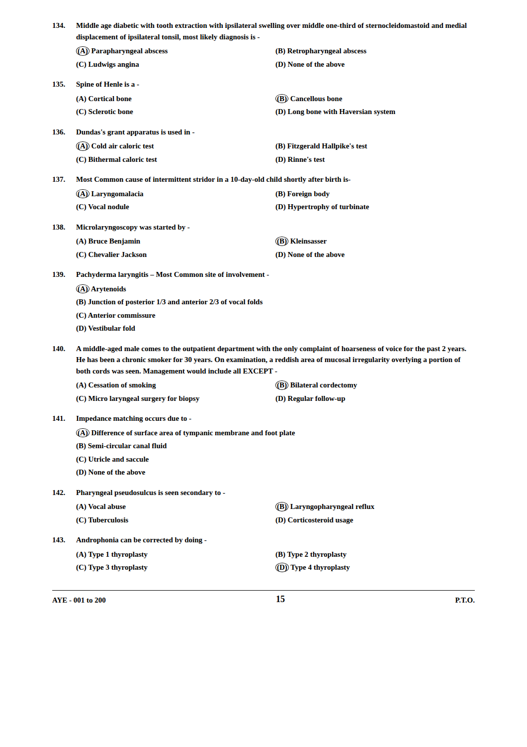134.
Middle age diabetic with tooth extraction with ipsilateral swelling over middle one-third of sternocleidomastoid and medial displacement of ipsilateral tonsil, most likely diagnosis is -
(A) Parapharyngeal abscess
(B) Retropharyngeal abscess
(C) Ludwigs angina
(D) None of the above
135.
Spine of Henle is a -
(A) Cortical bone
(B) Cancellous bone
(C) Sclerotic bone
(D) Long bone with Haversian system
136.
Dundas's grant apparatus is used in -
(A) Cold air caloric test
(B) Fitzgerald Hallpike's test
(C) Bithermal caloric test
(D) Rinne's test
137.
Most Common cause of intermittent stridor in a 10-day-old child shortly after birth is-
(A) Laryngomalacia
(B) Foreign body
(C) Vocal nodule
(D) Hypertrophy of turbinate
138.
Microlaryngoscopy was started by -
(A) Bruce Benjamin
(B) Kleinsasser
(C) Chevalier Jackson
(D) None of the above
139.
Pachyderma laryngitis – Most Common site of involvement -
(A) Arytenoids
(B) Junction of posterior 1/3 and anterior 2/3 of vocal folds
(C) Anterior commissure
(D) Vestibular fold
140.
A middle-aged male comes to the outpatient department with the only complaint of hoarseness of voice for the past 2 years. He has been a chronic smoker for 30 years. On examination, a reddish area of mucosal irregularity overlying a portion of both cords was seen. Management would include all EXCEPT -
(A) Cessation of smoking
(B) Bilateral cordectomy
(C) Micro laryngeal surgery for biopsy
(D) Regular follow-up
141.
Impedance matching occurs due to -
(A) Difference of surface area of tympanic membrane and foot plate
(B) Semi-circular canal fluid
(C) Utricle and saccule
(D) None of the above
142.
Pharyngeal pseudosulcus is seen secondary to -
(A) Vocal abuse
(B) Laryngopharyngeal reflux
(C) Tuberculosis
(D) Corticosteroid usage
143.
Androphonia can be corrected by doing -
(A) Type 1 thyroplasty
(B) Type 2 thyroplasty
(C) Type 3 thyroplasty
(D) Type 4 thyroplasty
AYE - 001 to 200
15
P.T.O.